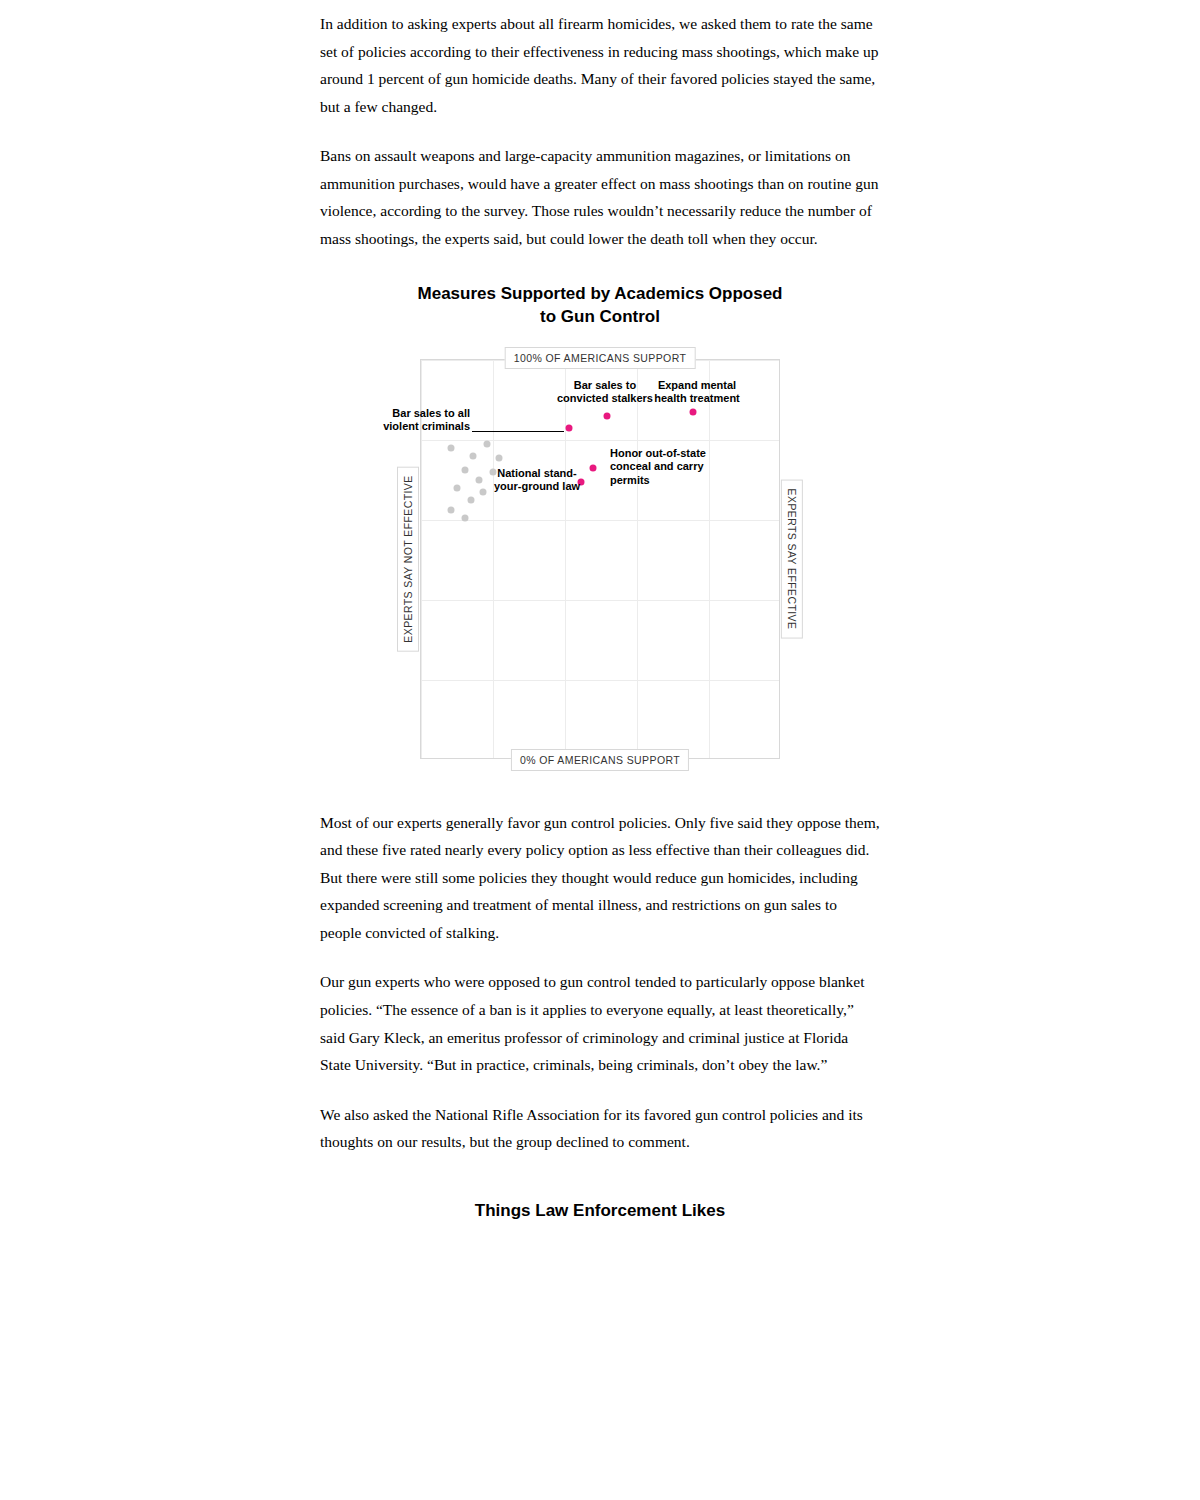In addition to asking experts about all firearm homicides, we asked them to rate the same set of policies according to their effectiveness in reducing mass shootings, which make up around 1 percent of gun homicide deaths. Many of their favored policies stayed the same, but a few changed.
Bans on assault weapons and large-capacity ammunition magazines, or limitations on ammunition purchases, would have a greater effect on mass shootings than on routine gun violence, according to the survey. Those rules wouldn’t necessarily reduce the number of mass shootings, the experts said, but could lower the death toll when they occur.
Measures Supported by Academics Opposed
to Gun Control
100% OF AMERICANS SUPPORT
0% OF AMERICANS SUPPORT
EXPERTS SAY NOT EFFECTIVE
EXPERTS SAY EFFECTIVE
Bar sales to all
violent criminals
Bar sales to
convicted stalkers
Expand mental
health treatment
Honor out-of-state
conceal and carry
permits
National stand-
your-ground law
Most of our experts generally favor gun control policies. Only five said they oppose them, and these five rated nearly every policy option as less effective than their colleagues did. But there were still some policies they thought would reduce gun homicides, including expanded screening and treatment of mental illness, and restrictions on gun sales to people convicted of stalking.
Our gun experts who were opposed to gun control tended to particularly oppose blanket policies. “The essence of a ban is it applies to everyone equally, at least theoretically,” said Gary Kleck, an emeritus professor of criminology and criminal justice at Florida State University. “But in practice, criminals, being criminals, don’t obey the law.”
We also asked the National Rifle Association for its favored gun control policies and its thoughts on our results, but the group declined to comment.
Things Law Enforcement Likes